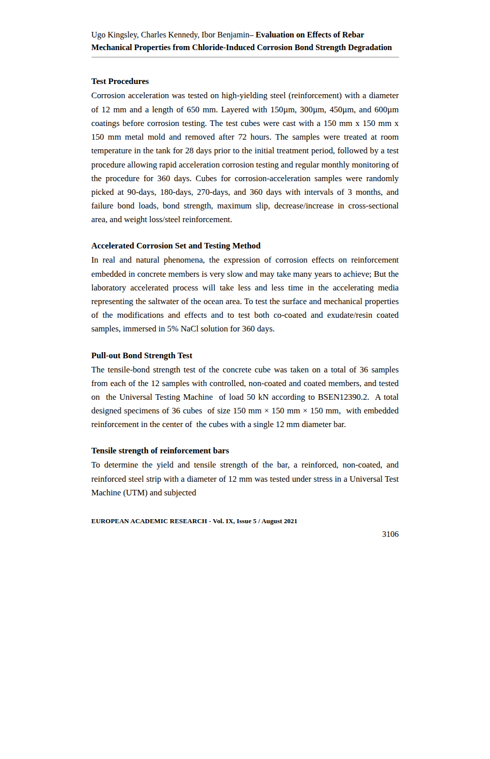Ugo Kingsley, Charles Kennedy, Ibor Benjamin– Evaluation on Effects of Rebar Mechanical Properties from Chloride-Induced Corrosion Bond Strength Degradation
Test Procedures
Corrosion acceleration was tested on high-yielding steel (reinforcement) with a diameter of 12 mm and a length of 650 mm. Layered with 150µm, 300µm, 450µm, and 600µm coatings before corrosion testing. The test cubes were cast with a 150 mm x 150 mm x 150 mm metal mold and removed after 72 hours. The samples were treated at room temperature in the tank for 28 days prior to the initial treatment period, followed by a test procedure allowing rapid acceleration corrosion testing and regular monthly monitoring of the procedure for 360 days. Cubes for corrosion-acceleration samples were randomly picked at 90-days, 180-days, 270-days, and 360 days with intervals of 3 months, and failure bond loads, bond strength, maximum slip, decrease/increase in cross-sectional area, and weight loss/steel reinforcement.
Accelerated Corrosion Set and Testing Method
In real and natural phenomena, the expression of corrosion effects on reinforcement embedded in concrete members is very slow and may take many years to achieve; But the laboratory accelerated process will take less and less time in the accelerating media representing the saltwater of the ocean area. To test the surface and mechanical properties of the modifications and effects and to test both co-coated and exudate/resin coated samples, immersed in 5% NaCl solution for 360 days.
Pull-out Bond Strength Test
The tensile-bond strength test of the concrete cube was taken on a total of 36 samples from each of the 12 samples with controlled, non-coated and coated members, and tested on the Universal Testing Machine of load 50 kN according to BSEN12390.2. A total designed specimens of 36 cubes of size 150 mm × 150 mm × 150 mm, with embedded reinforcement in the center of the cubes with a single 12 mm diameter bar.
Tensile strength of reinforcement bars
To determine the yield and tensile strength of the bar, a reinforced, non-coated, and reinforced steel strip with a diameter of 12 mm was tested under stress in a Universal Test Machine (UTM) and subjected
EUROPEAN ACADEMIC RESEARCH - Vol. IX, Issue 5 / August 2021
3106